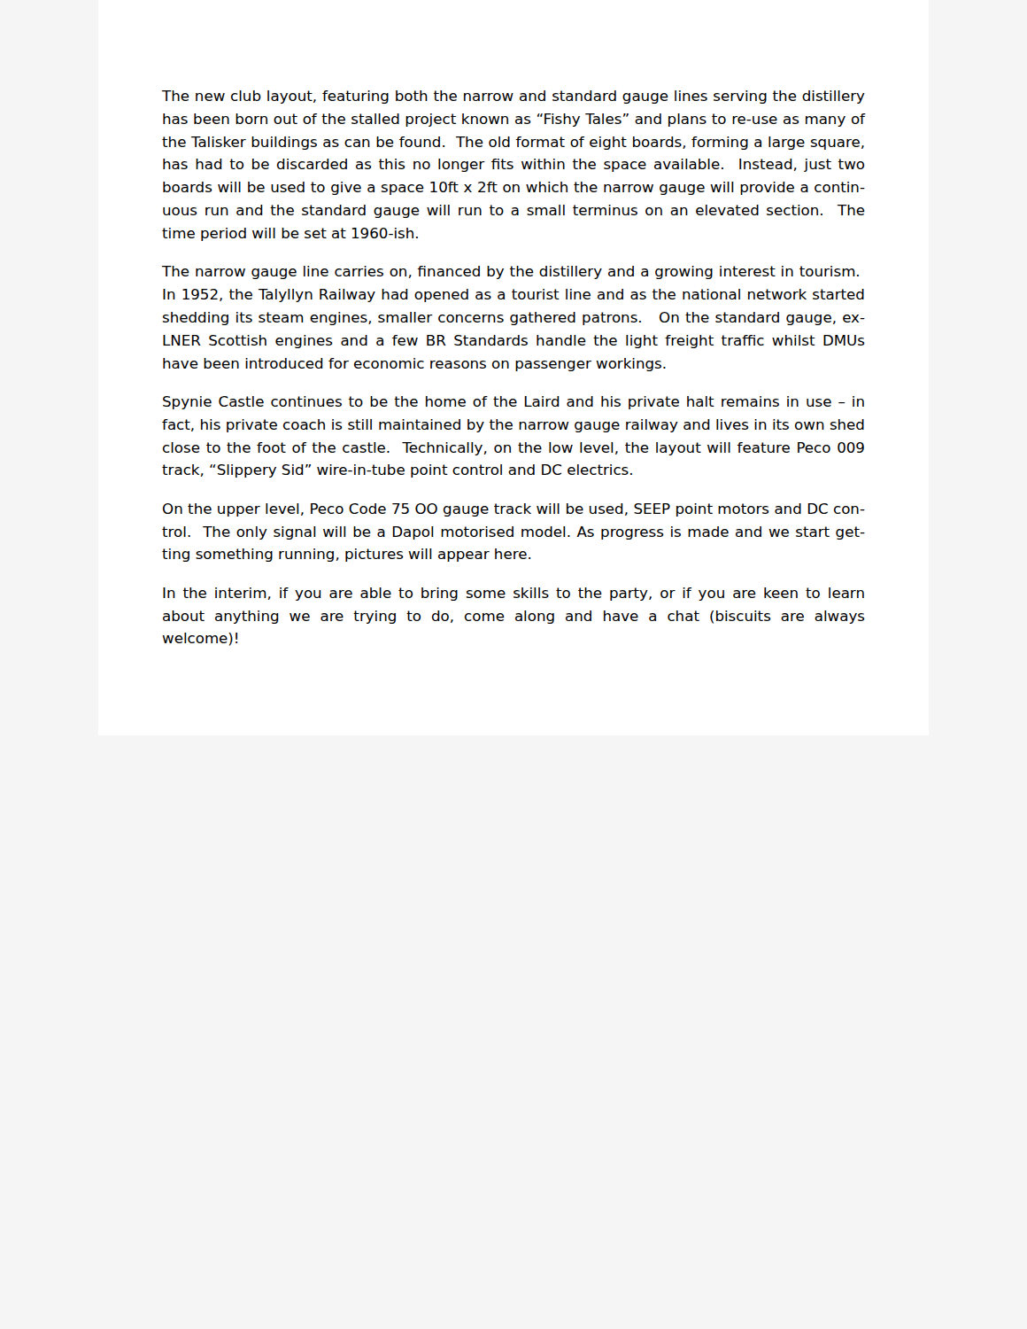The new club layout, featuring both the narrow and standard gauge lines serving the distillery has been born out of the stalled project known as “Fishy Tales” and plans to re-use as many of the Talisker buildings as can be found. The old format of eight boards, forming a large square, has had to be discarded as this no longer fits within the space available. Instead, just two boards will be used to give a space 10ft x 2ft on which the narrow gauge will provide a continuous run and the standard gauge will run to a small terminus on an elevated section. The time period will be set at 1960-ish.
The narrow gauge line carries on, financed by the distillery and a growing interest in tourism. In 1952, the Talyllyn Railway had opened as a tourist line and as the national network started shedding its steam engines, smaller concerns gathered patrons. On the standard gauge, ex-LNER Scottish engines and a few BR Standards handle the light freight traffic whilst DMUs have been introduced for economic reasons on passenger workings.
Spynie Castle continues to be the home of the Laird and his private halt remains in use – in fact, his private coach is still maintained by the narrow gauge railway and lives in its own shed close to the foot of the castle. Technically, on the low level, the layout will feature Peco 009 track, “Slippery Sid” wire-in-tube point control and DC electrics.
On the upper level, Peco Code 75 OO gauge track will be used, SEEP point motors and DC control. The only signal will be a Dapol motorised model. As progress is made and we start getting something running, pictures will appear here.
In the interim, if you are able to bring some skills to the party, or if you are keen to learn about anything we are trying to do, come along and have a chat (biscuits are always welcome)!